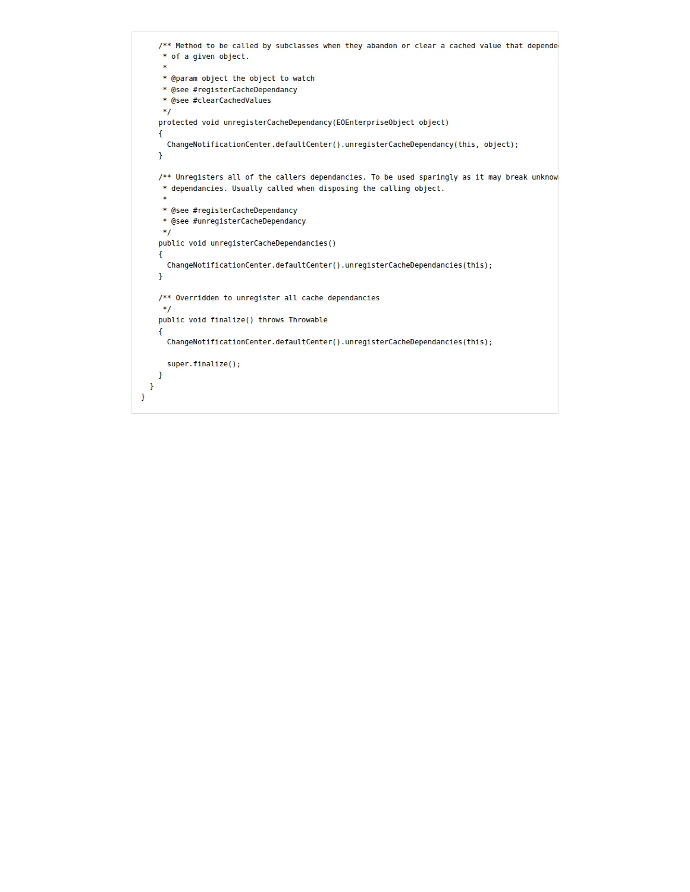/** Method to be called by subclasses when they abandon or clear a cached value that depended on attributes
     * of a given object.
     *
     * @param object the object to watch
     * @see #registerCacheDependancy
     * @see #clearCachedValues
     */
    protected void unregisterCacheDependancy(EOEnterpriseObject object)
    {
      ChangeNotificationCenter.defaultCenter().unregisterCacheDependancy(this, object);
    }

    /** Unregisters all of the callers dependancies. To be used sparingly as it may break unknown but required
     * dependancies. Usually called when disposing the calling object.
     *
     * @see #registerCacheDependancy
     * @see #unregisterCacheDependancy
     */
    public void unregisterCacheDependancies()
    {
      ChangeNotificationCenter.defaultCenter().unregisterCacheDependancies(this);
    }

    /** Overridden to unregister all cache dependancies
     */
    public void finalize() throws Throwable
    {
      ChangeNotificationCenter.defaultCenter().unregisterCacheDependancies(this);

      super.finalize();
    }
  }
}